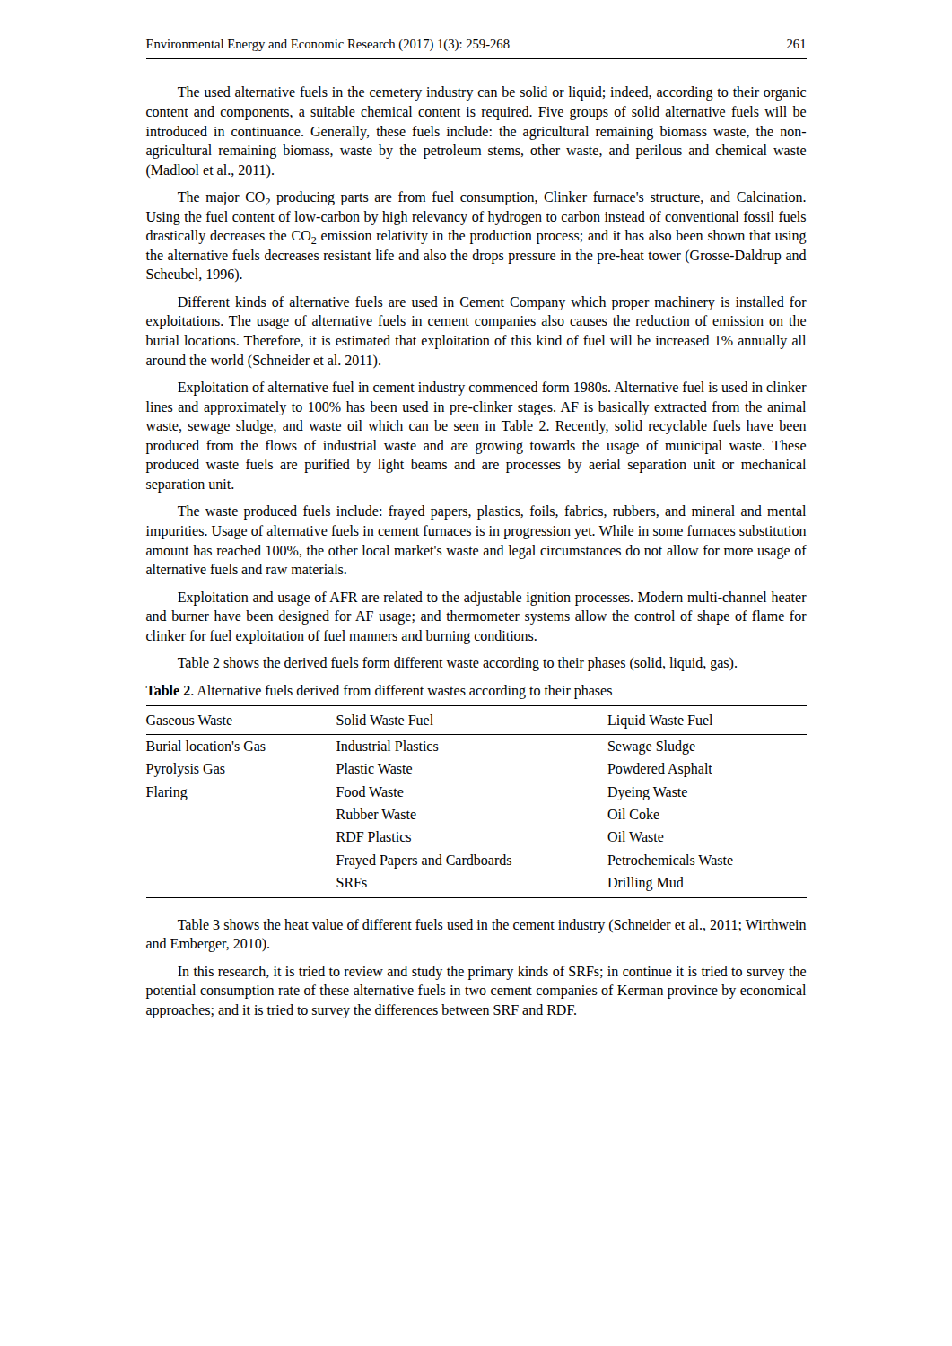Environmental Energy and Economic Research (2017) 1(3): 259-268 261
The used alternative fuels in the cemetery industry can be solid or liquid; indeed, according to their organic content and components, a suitable chemical content is required. Five groups of solid alternative fuels will be introduced in continuance. Generally, these fuels include: the agricultural remaining biomass waste, the non-agricultural remaining biomass, waste by the petroleum stems, other waste, and perilous and chemical waste (Madlool et al., 2011).
The major CO2 producing parts are from fuel consumption, Clinker furnace's structure, and Calcination. Using the fuel content of low-carbon by high relevancy of hydrogen to carbon instead of conventional fossil fuels drastically decreases the CO2 emission relativity in the production process; and it has also been shown that using the alternative fuels decreases resistant life and also the drops pressure in the pre-heat tower (Grosse-Daldrup and Scheubel, 1996).
Different kinds of alternative fuels are used in Cement Company which proper machinery is installed for exploitations. The usage of alternative fuels in cement companies also causes the reduction of emission on the burial locations. Therefore, it is estimated that exploitation of this kind of fuel will be increased 1% annually all around the world (Schneider et al. 2011).
Exploitation of alternative fuel in cement industry commenced form 1980s. Alternative fuel is used in clinker lines and approximately to 100% has been used in pre-clinker stages. AF is basically extracted from the animal waste, sewage sludge, and waste oil which can be seen in Table 2. Recently, solid recyclable fuels have been produced from the flows of industrial waste and are growing towards the usage of municipal waste. These produced waste fuels are purified by light beams and are processes by aerial separation unit or mechanical separation unit.
The waste produced fuels include: frayed papers, plastics, foils, fabrics, rubbers, and mineral and mental impurities. Usage of alternative fuels in cement furnaces is in progression yet. While in some furnaces substitution amount has reached 100%, the other local market's waste and legal circumstances do not allow for more usage of alternative fuels and raw materials.
Exploitation and usage of AFR are related to the adjustable ignition processes. Modern multi-channel heater and burner have been designed for AF usage; and thermometer systems allow the control of shape of flame for clinker for fuel exploitation of fuel manners and burning conditions.
Table 2 shows the derived fuels form different waste according to their phases (solid, liquid, gas).
Table 2 . Alternative fuels derived from different wastes according to their phases
| Gaseous Waste | Solid Waste Fuel | Liquid Waste Fuel |
| --- | --- | --- |
| Burial location's Gas | Industrial Plastics | Sewage Sludge |
| Pyrolysis Gas | Plastic Waste | Powdered Asphalt |
| Flaring | Food Waste | Dyeing Waste |
| | Rubber Waste | Oil Coke |
| | RDF Plastics | Oil Waste |
| | Frayed Papers and Cardboards | Petrochemicals Waste |
| | SRFs | Drilling Mud |
Table 3 shows the heat value of different fuels used in the cement industry (Schneider et al., 2011; Wirthwein and Emberger, 2010).
In this research, it is tried to review and study the primary kinds of SRFs; in continue it is tried to survey the potential consumption rate of these alternative fuels in two cement companies of Kerman province by economical approaches; and it is tried to survey the differences between SRF and RDF.